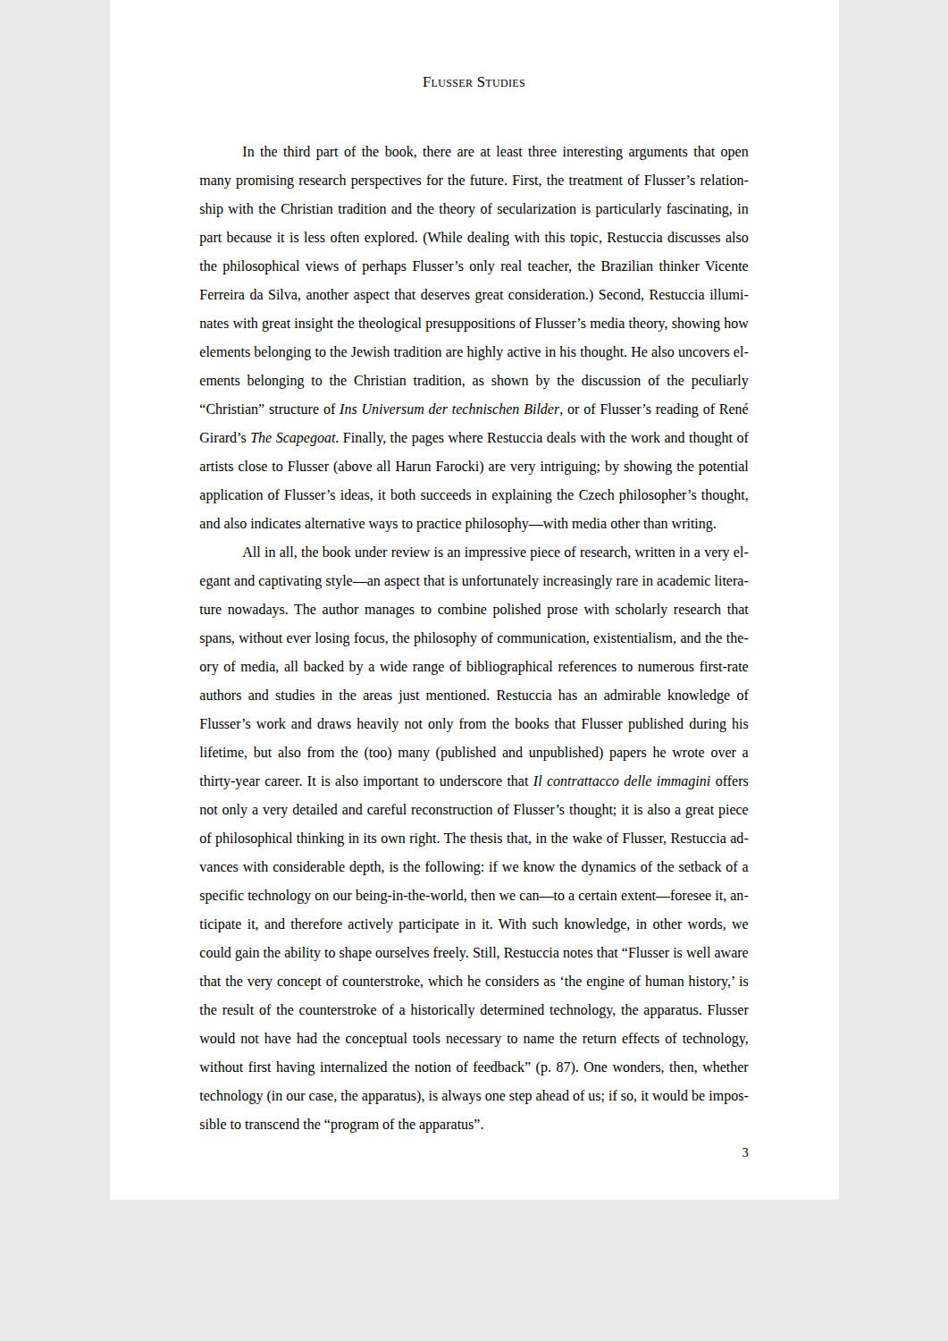Flusser Studies
In the third part of the book, there are at least three interesting arguments that open many promising research perspectives for the future. First, the treatment of Flusser’s relationship with the Christian tradition and the theory of secularization is particularly fascinating, in part because it is less often explored. (While dealing with this topic, Restuccia discusses also the philosophical views of perhaps Flusser’s only real teacher, the Brazilian thinker Vicente Ferreira da Silva, another aspect that deserves great consideration.) Second, Restuccia illuminates with great insight the theological presuppositions of Flusser’s media theory, showing how elements belonging to the Jewish tradition are highly active in his thought. He also uncovers elements belonging to the Christian tradition, as shown by the discussion of the peculiarly “Christian” structure of Ins Universum der technischen Bilder, or of Flusser’s reading of René Girard’s The Scapegoat. Finally, the pages where Restuccia deals with the work and thought of artists close to Flusser (above all Harun Farocki) are very intriguing; by showing the potential application of Flusser’s ideas, it both succeeds in explaining the Czech philosopher’s thought, and also indicates alternative ways to practice philosophy—with media other than writing.
All in all, the book under review is an impressive piece of research, written in a very elegant and captivating style—an aspect that is unfortunately increasingly rare in academic literature nowadays. The author manages to combine polished prose with scholarly research that spans, without ever losing focus, the philosophy of communication, existentialism, and the theory of media, all backed by a wide range of bibliographical references to numerous first-rate authors and studies in the areas just mentioned. Restuccia has an admirable knowledge of Flusser’s work and draws heavily not only from the books that Flusser published during his lifetime, but also from the (too) many (published and unpublished) papers he wrote over a thirty-year career. It is also important to underscore that Il contrattacco delle immagini offers not only a very detailed and careful reconstruction of Flusser’s thought; it is also a great piece of philosophical thinking in its own right. The thesis that, in the wake of Flusser, Restuccia advances with considerable depth, is the following: if we know the dynamics of the setback of a specific technology on our being-in-the-world, then we can—to a certain extent—foresee it, anticipate it, and therefore actively participate in it. With such knowledge, in other words, we could gain the ability to shape ourselves freely. Still, Restuccia notes that “Flusser is well aware that the very concept of counterstroke, which he considers as ‘the engine of human history,’ is the result of the counterstroke of a historically determined technology, the apparatus. Flusser would not have had the conceptual tools necessary to name the return effects of technology, without first having internalized the notion of feedback” (p. 87). One wonders, then, whether technology (in our case, the apparatus), is always one step ahead of us; if so, it would be impossible to transcend the “program of the apparatus”.
3